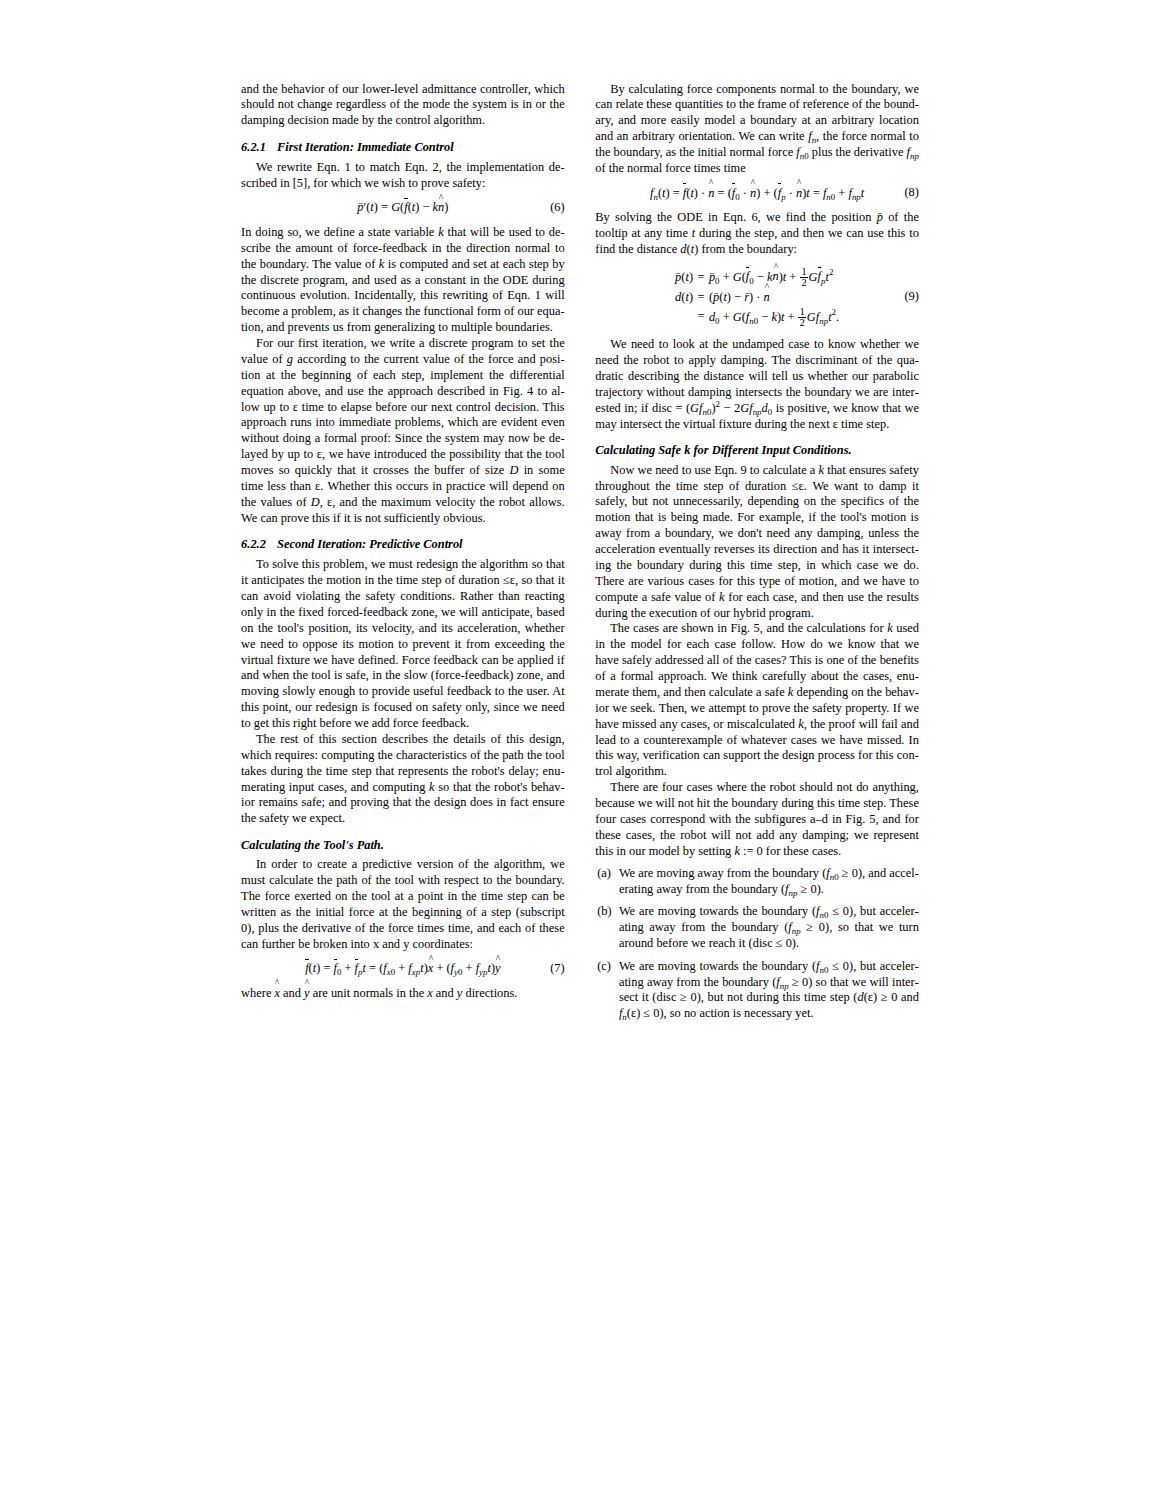and the behavior of our lower-level admittance controller, which should not change regardless of the mode the system is in or the damping decision made by the control algorithm.
6.2.1 First Iteration: Immediate Control
We rewrite Eqn. 1 to match Eqn. 2, the implementation described in [5], for which we wish to prove safety:
p̄′(t) = G(f(t) − kn) (6)
In doing so, we define a state variable k that will be used to describe the amount of force-feedback in the direction normal to the boundary. The value of k is computed and set at each step by the discrete program, and used as a constant in the ODE during continuous evolution. Incidentally, this rewriting of Eqn. 1 will become a problem, as it changes the functional form of our equation, and prevents us from generalizing to multiple boundaries.
For our first iteration, we write a discrete program to set the value of g according to the current value of the force and position at the beginning of each step, implement the differential equation above, and use the approach described in Fig. 4 to allow up to ε time to elapse before our next control decision. This approach runs into immediate problems, which are evident even without doing a formal proof: Since the system may now be delayed by up to ε, we have introduced the possibility that the tool moves so quickly that it crosses the buffer of size D in some time less than ε. Whether this occurs in practice will depend on the values of D, ε, and the maximum velocity the robot allows. We can prove this if it is not sufficiently obvious.
6.2.2 Second Iteration: Predictive Control
To solve this problem, we must redesign the algorithm so that it anticipates the motion in the time step of duration ≤ε, so that it can avoid violating the safety conditions. Rather than reacting only in the fixed forced-feedback zone, we will anticipate, based on the tool's position, its velocity, and its acceleration, whether we need to oppose its motion to prevent it from exceeding the virtual fixture we have defined. Force feedback can be applied if and when the tool is safe, in the slow (force-feedback) zone, and moving slowly enough to provide useful feedback to the user. At this point, our redesign is focused on safety only, since we need to get this right before we add force feedback.
The rest of this section describes the details of this design, which requires: computing the characteristics of the path the tool takes during the time step that represents the robot's delay; enumerating input cases, and computing k so that the robot's behavior remains safe; and proving that the design does in fact ensure the safety we expect.
Calculating the Tool's Path.
In order to create a predictive version of the algorithm, we must calculate the path of the tool with respect to the boundary. The force exerted on the tool at a point in the time step can be written as the initial force at the beginning of a step (subscript 0), plus the derivative of the force times time, and each of these can further be broken into x and y coordinates:
f(t) = f0 + fpt = (fx0 + fxpt)x + (fy0 + fypt)y (7)
where x and y are unit normals in the x and y directions.
By calculating force components normal to the boundary, we can relate these quantities to the frame of reference of the boundary, and more easily model a boundary at an arbitrary location and an arbitrary orientation. We can write fn, the force normal to the boundary, as the initial normal force fn0 plus the derivative fnp of the normal force times time
fn(t) = f(t) · n = (f0 · n) + (fp · n)t = fn0 + fnpt (8)
By solving the ODE in Eqn. 6, we find the position p̄ of the tooltip at any time t during the step, and then we can use this to find the distance d(t) from the boundary:
| p̄ ( t ) | = | p̄ 0 + G ( f 0 − k n ) t + 1 2 G f p t 2 |
| d ( t ) | = | ( p̄ ( t ) − r̄ ) · n |
| | = | d 0 + G ( f n 0 − k ) t + 1 2 Gf np t 2 . |
(9)
We need to look at the undamped case to know whether we need the robot to apply damping. The discriminant of the quadratic describing the distance will tell us whether our parabolic trajectory without damping intersects the boundary we are interested in; if disc = (Gfn0)2 − 2Gfnpd0 is positive, we know that we may intersect the virtual fixture during the next ε time step.
Calculating Safe k for Different Input Conditions.
Now we need to use Eqn. 9 to calculate a k that ensures safety throughout the time step of duration ≤ε. We want to damp it safely, but not unnecessarily, depending on the specifics of the motion that is being made. For example, if the tool's motion is away from a boundary, we don't need any damping, unless the acceleration eventually reverses its direction and has it intersecting the boundary during this time step, in which case we do. There are various cases for this type of motion, and we have to compute a safe value of k for each case, and then use the results during the execution of our hybrid program.
The cases are shown in Fig. 5, and the calculations for k used in the model for each case follow. How do we know that we have safely addressed all of the cases? This is one of the benefits of a formal approach. We think carefully about the cases, enumerate them, and then calculate a safe k depending on the behavior we seek. Then, we attempt to prove the safety property. If we have missed any cases, or miscalculated k, the proof will fail and lead to a counterexample of whatever cases we have missed. In this way, verification can support the design process for this control algorithm.
There are four cases where the robot should not do anything, because we will not hit the boundary during this time step. These four cases correspond with the subfigures a–d in Fig. 5, and for these cases, the robot will not add any damping; we represent this in our model by setting k := 0 for these cases.
(a) We are moving away from the boundary (fn0 ≥ 0), and accelerating away from the boundary (fnp ≥ 0).
(b) We are moving towards the boundary (fn0 ≤ 0), but accelerating away from the boundary (fnp ≥ 0), so that we turn around before we reach it (disc ≤ 0).
(c) We are moving towards the boundary (fn0 ≤ 0), but accelerating away from the boundary (fnp ≥ 0) so that we will intersect it (disc ≥ 0), but not during this time step (d(ε) ≥ 0 and fn(ε) ≤ 0), so no action is necessary yet.